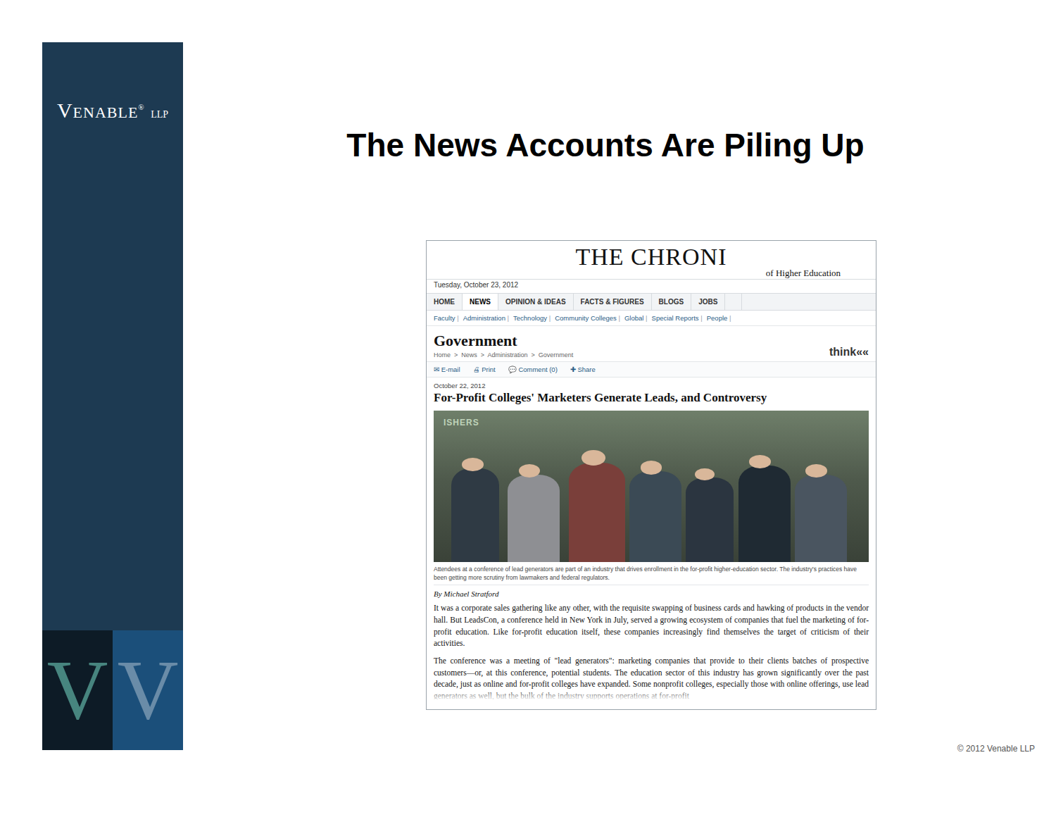VENABLE® LLP
The News Accounts Are Piling Up
THE CHRONI
of Higher Education
Tuesday, October 23, 2012
HOME NEWS OPINION & IDEAS FACTS & FIGURES BLOGS JOBS
Faculty Administration Technology Community Colleges Global Special Reports People
Government
Home > News > Administration > Government
think««
✉ E-mail 🖨 Print 💬 Comment (0) ✚ Share
October 22, 2012
For-Profit Colleges' Marketers Generate Leads, and Controversy
ISHERS
Attendees at a conference of lead generators are part of an industry that drives enrollment in the for-profit higher-education sector. The industry's practices have been getting more scrutiny from lawmakers and federal regulators.
By Michael Stratford
It was a corporate sales gathering like any other, with the requisite swapping of business cards and hawking of products in the vendor hall. But LeadsCon, a conference held in New York in July, served a growing ecosystem of companies that fuel the marketing of for-profit education. Like for-profit education itself, these companies increasingly find themselves the target of criticism of their activities.
The conference was a meeting of "lead generators": marketing companies that provide to their clients batches of prospective customers—or, at this conference, potential students. The education sector of this industry has grown significantly over the past decade, just as online and for-profit colleges have expanded. Some nonprofit colleges, especially those with online offerings, use lead generators as well, but the bulk of the industry supports operations at for-profit
© 2012 Venable LLP